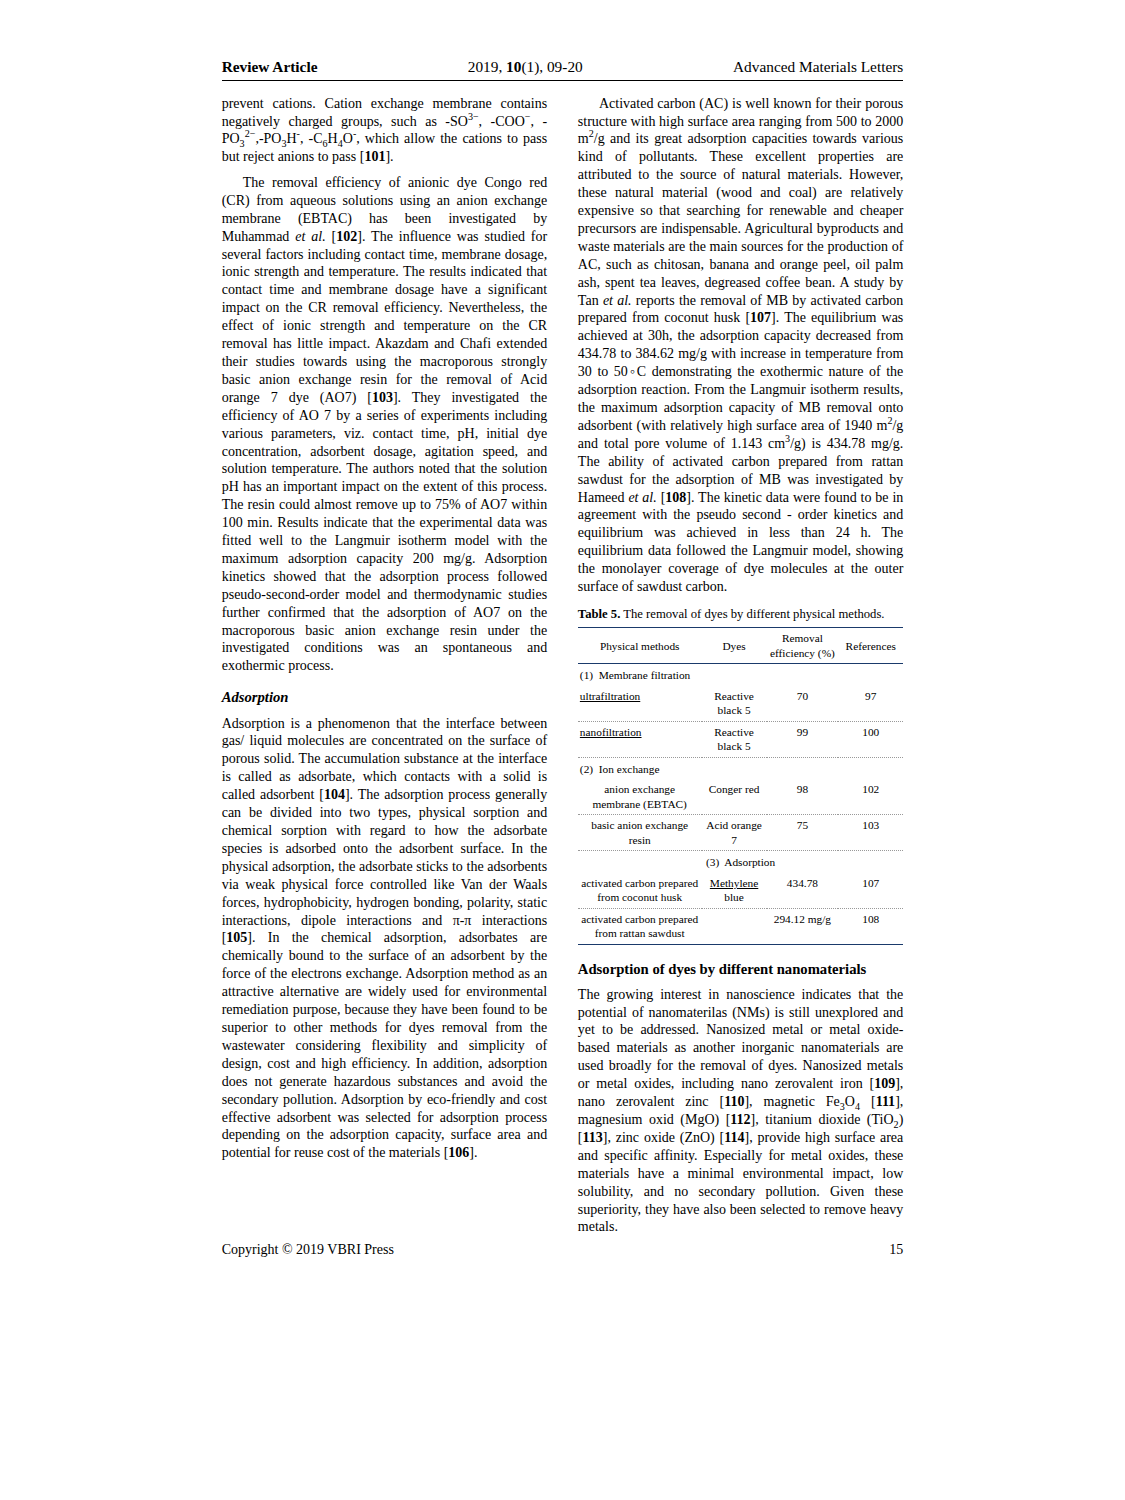Review Article
2019, 10(1), 09-20
Advanced Materials Letters
prevent cations. Cation exchange membrane contains negatively charged groups, such as -SO3−, -COO−, -PO32−,-PO3H-, -C6H4O-, which allow the cations to pass but reject anions to pass [101].
The removal efficiency of anionic dye Congo red (CR) from aqueous solutions using an anion exchange membrane (EBTAC) has been investigated by Muhammad et al. [102]. The influence was studied for several factors including contact time, membrane dosage, ionic strength and temperature. The results indicated that contact time and membrane dosage have a significant impact on the CR removal efficiency. Nevertheless, the effect of ionic strength and temperature on the CR removal has little impact. Akazdam and Chafi extended their studies towards using the macroporous strongly basic anion exchange resin for the removal of Acid orange 7 dye (AO7) [103]. They investigated the efficiency of AO 7 by a series of experiments including various parameters, viz. contact time, pH, initial dye concentration, adsorbent dosage, agitation speed, and solution temperature. The authors noted that the solution pH has an important impact on the extent of this process. The resin could almost remove up to 75% of AO7 within 100 min. Results indicate that the experimental data was fitted well to the Langmuir isotherm model with the maximum adsorption capacity 200 mg/g. Adsorption kinetics showed that the adsorption process followed pseudo-second-order model and thermodynamic studies further confirmed that the adsorption of AO7 on the macroporous basic anion exchange resin under the investigated conditions was an spontaneous and exothermic process.
Adsorption
Adsorption is a phenomenon that the interface between gas/ liquid molecules are concentrated on the surface of porous solid. The accumulation substance at the interface is called as adsorbate, which contacts with a solid is called adsorbent [104]. The adsorption process generally can be divided into two types, physical sorption and chemical sorption with regard to how the adsorbate species is adsorbed onto the adsorbent surface. In the physical adsorption, the adsorbate sticks to the adsorbents via weak physical force controlled like Van der Waals forces, hydrophobicity, hydrogen bonding, polarity, static interactions, dipole interactions and π-π interactions [105]. In the chemical adsorption, adsorbates are chemically bound to the surface of an adsorbent by the force of the electrons exchange. Adsorption method as an attractive alternative are widely used for environmental remediation purpose, because they have been found to be superior to other methods for dyes removal from the wastewater considering flexibility and simplicity of design, cost and high efficiency. In addition, adsorption does not generate hazardous substances and avoid the secondary pollution. Adsorption by eco-friendly and cost effective adsorbent was selected for adsorption process depending on the adsorption capacity, surface area and potential for reuse cost of the materials [106].
Activated carbon (AC) is well known for their porous structure with high surface area ranging from 500 to 2000 m2/g and its great adsorption capacities towards various kind of pollutants. These excellent properties are attributed to the source of natural materials. However, these natural material (wood and coal) are relatively expensive so that searching for renewable and cheaper precursors are indispensable. Agricultural byproducts and waste materials are the main sources for the production of AC, such as chitosan, banana and orange peel, oil palm ash, spent tea leaves, degreased coffee bean. A study by Tan et al. reports the removal of MB by activated carbon prepared from coconut husk [107]. The equilibrium was achieved at 30h, the adsorption capacity decreased from 434.78 to 384.62 mg/g with increase in temperature from 30 to 50◦C demonstrating the exothermic nature of the adsorption reaction. From the Langmuir isotherm results, the maximum adsorption capacity of MB removal onto adsorbent (with relatively high surface area of 1940 m2/g and total pore volume of 1.143 cm3/g) is 434.78 mg/g. The ability of activated carbon prepared from rattan sawdust for the adsorption of MB was investigated by Hameed et al. [108]. The kinetic data were found to be in agreement with the pseudo second - order kinetics and equilibrium was achieved in less than 24 h. The equilibrium data followed the Langmuir model, showing the monolayer coverage of dye molecules at the outer surface of sawdust carbon.
Table 5. The removal of dyes by different physical methods.
| Physical methods | Dyes | Removal efficiency (%) | References |
| --- | --- | --- | --- |
| (1) Membrane filtration | | | |
| ultrafiltration | Reactive black 5 | 70 | 97 |
| nanofiltration | Reactive black 5 | 99 | 100 |
| (2) Ion exchange | | | |
| anion exchange membrane (EBTAC) | Conger red | 98 | 102 |
| basic anion exchange resin | Acid orange 7 | 75 | 103 |
| (3) Adsorption |
| activated carbon prepared from coconut husk | Methylene blue | 434.78 | 107 |
| activated carbon prepared from rattan sawdust | | 294.12 mg/g | 108 |
Adsorption of dyes by different nanomaterials
The growing interest in nanoscience indicates that the potential of nanomaterilas (NMs) is still unexplored and yet to be addressed. Nanosized metal or metal oxide-based materials as another inorganic nanomaterials are used broadly for the removal of dyes. Nanosized metals or metal oxides, including nano zerovalent iron [109], nano zerovalent zinc [110], magnetic Fe3O4 [111], magnesium oxid (MgO) [112], titanium dioxide (TiO2) [113], zinc oxide (ZnO) [114], provide high surface area and specific affinity. Especially for metal oxides, these materials have a minimal environmental impact, low solubility, and no secondary pollution. Given these superiority, they have also been selected to remove heavy metals.
Copyright © 2019 VBRI Press
15